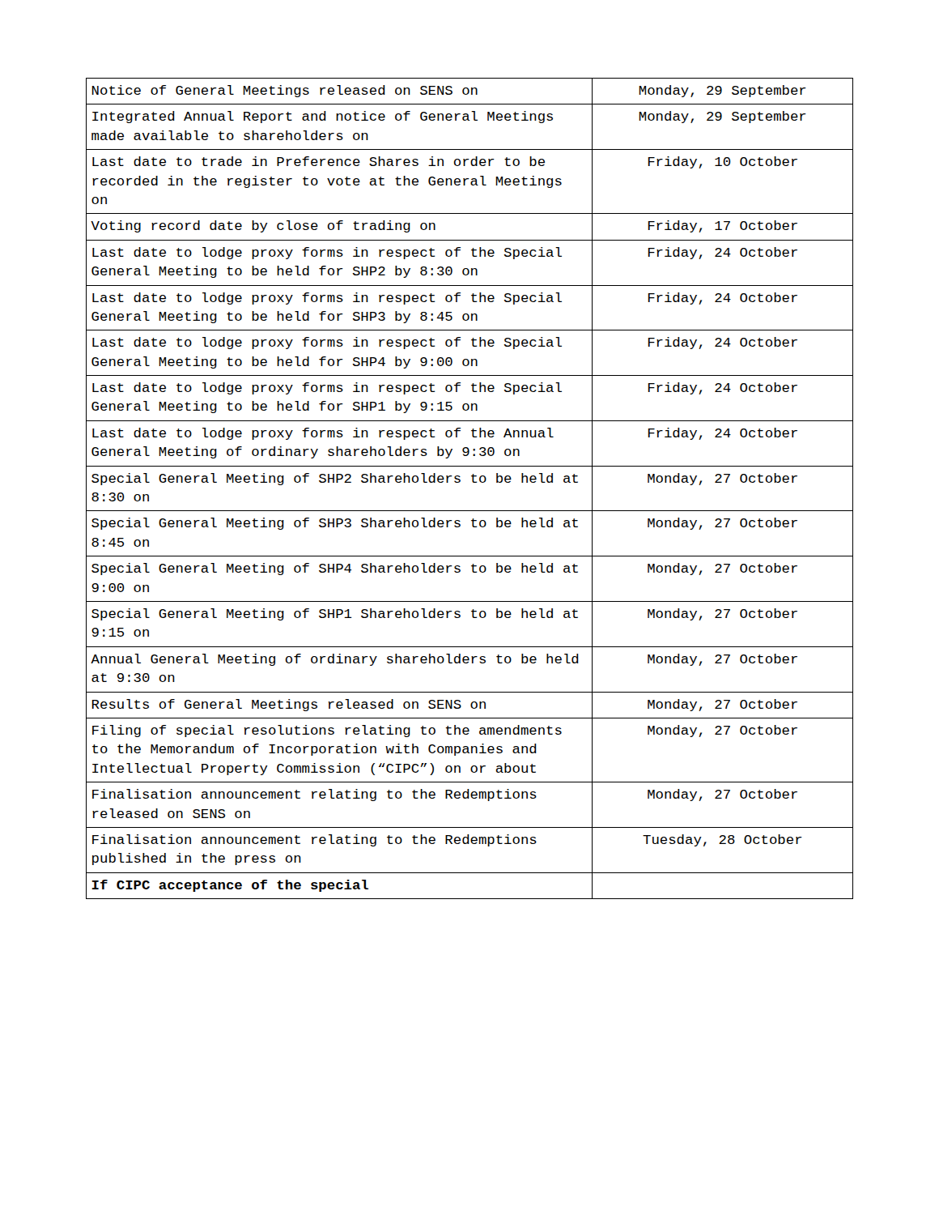| Notice of General Meetings released on SENS on | Monday, 29 September |
| Integrated Annual Report and notice of General Meetings made available to shareholders on | Monday, 29 September |
| Last date to trade in Preference Shares in order to be recorded in the register to vote at the General Meetings on | Friday, 10 October |
| Voting record date by close of trading on | Friday, 17 October |
| Last date to lodge proxy forms in respect of the Special General Meeting to be held for SHP2 by 8:30 on | Friday, 24 October |
| Last date to lodge proxy forms in respect of the Special General Meeting to be held for SHP3 by 8:45 on | Friday, 24 October |
| Last date to lodge proxy forms in respect of the Special General Meeting to be held for SHP4 by 9:00 on | Friday, 24 October |
| Last date to lodge proxy forms in respect of the Special General Meeting to be held for SHP1 by 9:15 on | Friday, 24 October |
| Last date to lodge proxy forms in respect of the Annual General Meeting of ordinary shareholders by 9:30 on | Friday, 24 October |
| Special General Meeting of SHP2 Shareholders to be held at 8:30 on | Monday, 27 October |
| Special General Meeting of SHP3 Shareholders to be held at 8:45 on | Monday, 27 October |
| Special General Meeting of SHP4 Shareholders to be held at 9:00 on | Monday, 27 October |
| Special General Meeting of SHP1 Shareholders to be held at 9:15 on | Monday, 27 October |
| Annual General Meeting of ordinary shareholders to be held at 9:30 on | Monday, 27 October |
| Results of General Meetings released on SENS on | Monday, 27 October |
| Filing of special resolutions relating to the amendments to the Memorandum of Incorporation with Companies and Intellectual Property Commission (“CIPC”) on or about | Monday, 27 October |
| Finalisation announcement relating to the Redemptions released on SENS on | Monday, 27 October |
| Finalisation announcement relating to the Redemptions published in the press on | Tuesday, 28 October |
| If CIPC acceptance of the special | |